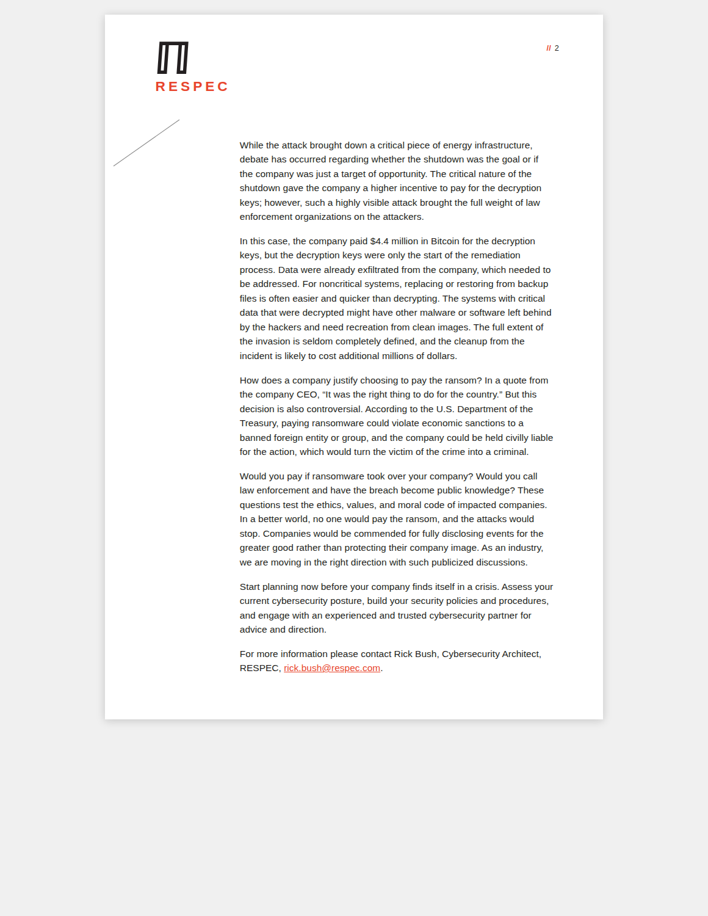// 2
ℿ
RESPEC
While the attack brought down a critical piece of energy infrastructure, debate has occurred regarding whether the shutdown was the goal or if the company was just a target of opportunity. The critical nature of the shutdown gave the company a higher incentive to pay for the decryption keys; however, such a highly visible attack brought the full weight of law enforcement organizations on the attackers.
In this case, the company paid $4.4 million in Bitcoin for the decryption keys, but the decryption keys were only the start of the remediation process. Data were already exfiltrated from the company, which needed to be addressed. For noncritical systems, replacing or restoring from backup files is often easier and quicker than decrypting. The systems with critical data that were decrypted might have other malware or software left behind by the hackers and need recreation from clean images. The full extent of the invasion is seldom completely defined, and the cleanup from the incident is likely to cost additional millions of dollars.
How does a company justify choosing to pay the ransom? In a quote from the company CEO, “It was the right thing to do for the country.” But this decision is also controversial. According to the U.S. Department of the Treasury, paying ransomware could violate economic sanctions to a banned foreign entity or group, and the company could be held civilly liable for the action, which would turn the victim of the crime into a criminal.
Would you pay if ransomware took over your company? Would you call law enforcement and have the breach become public knowledge? These questions test the ethics, values, and moral code of impacted companies. In a better world, no one would pay the ransom, and the attacks would stop. Companies would be commended for fully disclosing events for the greater good rather than protecting their company image. As an industry, we are moving in the right direction with such publicized discussions.
Start planning now before your company finds itself in a crisis. Assess your current cybersecurity posture, build your security policies and procedures, and engage with an experienced and trusted cybersecurity partner for advice and direction.
For more information please contact Rick Bush, Cybersecurity Architect, RESPEC, rick.bush@respec.com.